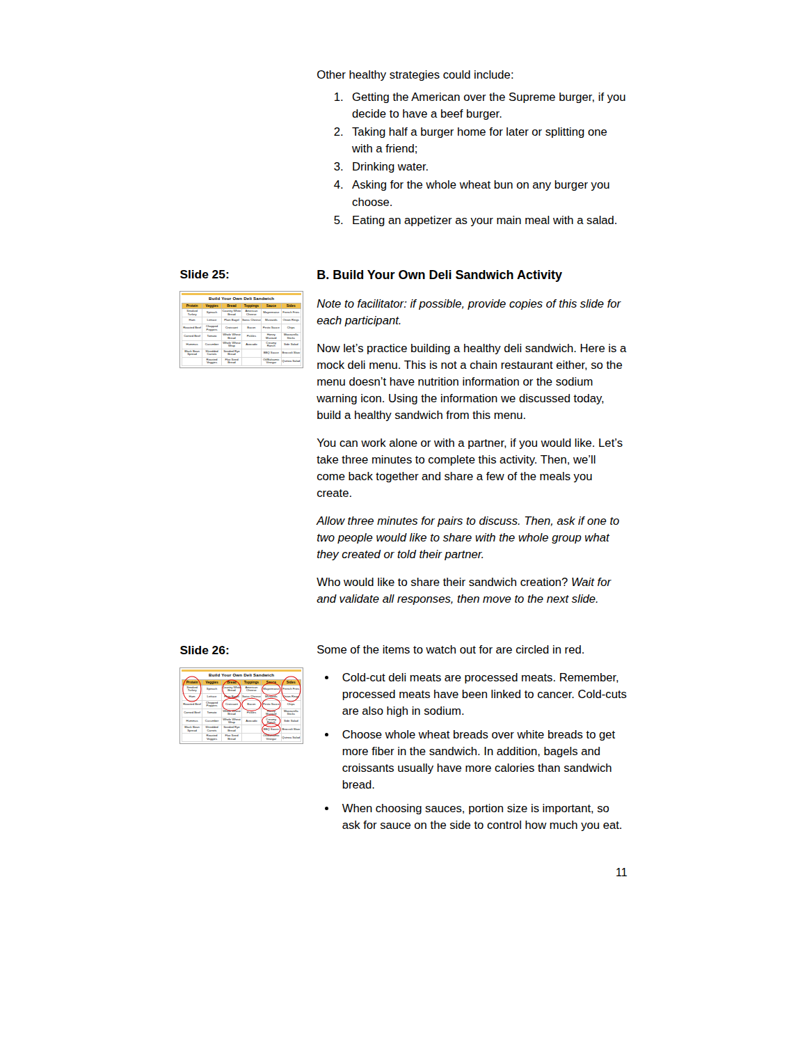Other healthy strategies could include:
Getting the American over the Supreme burger, if you decide to have a beef burger.
Taking half a burger home for later or splitting one with a friend;
Drinking water.
Asking for the whole wheat bun on any burger you choose.
Eating an appetizer as your main meal with a salad.
Slide 25:
Build Your Own Deli Sandwich
| Protein | Veggies | Bread | Toppings | Sauce | Sides |
| --- | --- | --- | --- | --- | --- |
| Smoked Turkey | Spinach | Country White Bread | American Cheese | Mayonnaise | French Fries |
| Ham | Lettuce | Plain Bagel | Swiss Cheese | Mustards | Onion Rings |
| Roasted Beef | Chopped Peppers | Croissant | Bacon | Pesto Sauce | Chips |
| Corned Beef | Tomato | Whole Wheat Bread | Pickles | Honey Mustard | Mozzarella Sticks |
| Hummus | Cucumber | Whole Wheat Wrap | Avocado | Creamy Ranch | Side Salad |
| Black Bean Spread | Shredded Carrots | Seeded Rye Bread | | BBQ Sauce | Broccoli Slaw |
| | Roasted Veggies | Flax Seed Bread | | Oil/Balsamic Vinegar | Quinoa Salad |
B. Build Your Own Deli Sandwich Activity
Note to facilitator: if possible, provide copies of this slide for each participant.
Now let’s practice building a healthy deli sandwich. Here is a mock deli menu. This is not a chain restaurant either, so the menu doesn’t have nutrition information or the sodium warning icon. Using the information we discussed today, build a healthy sandwich from this menu.
You can work alone or with a partner, if you would like. Let’s take three minutes to complete this activity. Then, we’ll come back together and share a few of the meals you create.
Allow three minutes for pairs to discuss. Then, ask if one to two people would like to share with the whole group what they created or told their partner.
Who would like to share their sandwich creation? Wait for and validate all responses, then move to the next slide.
Slide 26:
Build Your Own Deli Sandwich
| Protein | Veggies | Bread | Toppings | Sauce | Sides |
| --- | --- | --- | --- | --- | --- |
| Smoked Turkey | Spinach | Country White Bread | American Cheese | Mayonnaise | French Fries |
| Ham | Lettuce | Plain Bagel | Swiss Cheese | Mustards | Onion Rings |
| Roasted Beef | Chopped Peppers | Croissant | Bacon | Pesto Sauce | Chips |
| Corned Beef | Tomato | Whole Wheat Bread | Pickles | Honey Mustard | Mozzarella Sticks |
| Hummus | Cucumber | Whole Wheat Wrap | Avocado | Creamy Ranch | Side Salad |
| Black Bean Spread | Shredded Carrots | Seeded Rye Bread | | BBQ Sauce | Broccoli Slaw |
| | Roasted Veggies | Flax Seed Bread | | Oil/Balsamic Vinegar | Quinoa Salad |
Some of the items to watch out for are circled in red.
Cold-cut deli meats are processed meats. Remember, processed meats have been linked to cancer. Cold-cuts are also high in sodium.
Choose whole wheat breads over white breads to get more fiber in the sandwich. In addition, bagels and croissants usually have more calories than sandwich bread.
When choosing sauces, portion size is important, so ask for sauce on the side to control how much you eat.
11